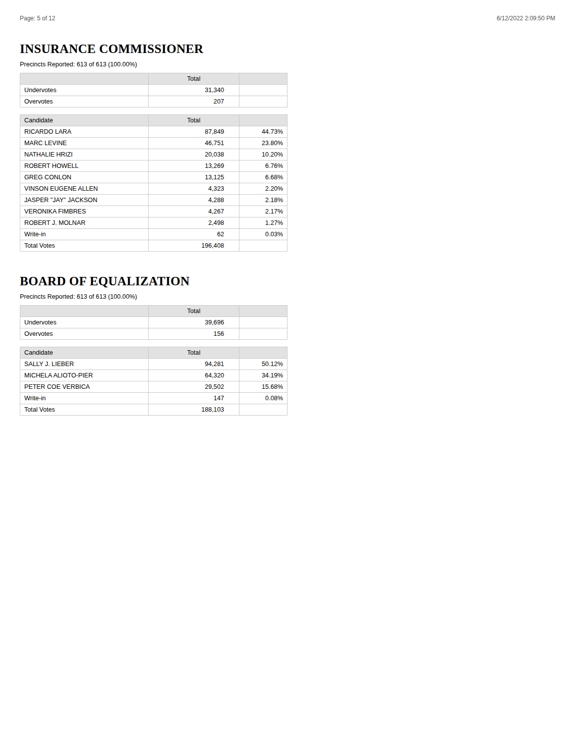Page: 5 of 12 6/12/2022 2:09:50 PM
INSURANCE COMMISSIONER
Precincts Reported: 613 of 613 (100.00%)
| | Total | |
| --- | --- | --- |
| Undervotes | 31,340 | |
| Overvotes | 207 | |
| Candidate | Total | |
| --- | --- | --- |
| RICARDO LARA | 87,849 | 44.73% |
| MARC LEVINE | 46,751 | 23.80% |
| NATHALIE HRIZI | 20,038 | 10.20% |
| ROBERT HOWELL | 13,269 | 6.76% |
| GREG CONLON | 13,125 | 6.68% |
| VINSON EUGENE ALLEN | 4,323 | 2.20% |
| JASPER "JAY" JACKSON | 4,288 | 2.18% |
| VERONIKA FIMBRES | 4,267 | 2.17% |
| ROBERT J. MOLNAR | 2,498 | 1.27% |
| Write-in | 62 | 0.03% |
| Total Votes | 196,408 | |
BOARD OF EQUALIZATION
Precincts Reported: 613 of 613 (100.00%)
| | Total | |
| --- | --- | --- |
| Undervotes | 39,696 | |
| Overvotes | 156 | |
| Candidate | Total | |
| --- | --- | --- |
| SALLY J. LIEBER | 94,281 | 50.12% |
| MICHELA ALIOTO-PIER | 64,320 | 34.19% |
| PETER COE VERBICA | 29,502 | 15.68% |
| Write-in | 147 | 0.08% |
| Total Votes | 188,103 | |